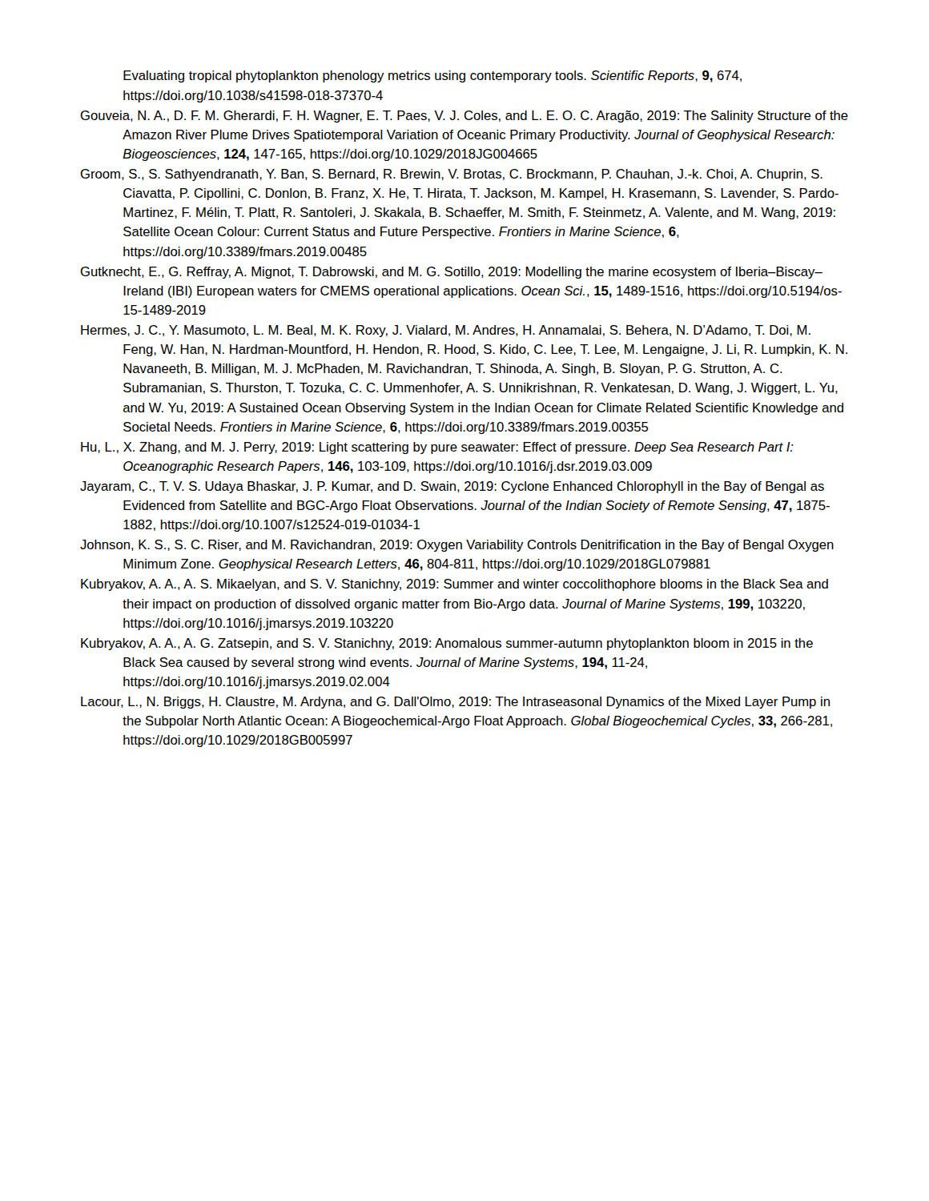Evaluating tropical phytoplankton phenology metrics using contemporary tools. Scientific Reports, 9, 674, https://doi.org/10.1038/s41598-018-37370-4
Gouveia, N. A., D. F. M. Gherardi, F. H. Wagner, E. T. Paes, V. J. Coles, and L. E. O. C. Aragão, 2019: The Salinity Structure of the Amazon River Plume Drives Spatiotemporal Variation of Oceanic Primary Productivity. Journal of Geophysical Research: Biogeosciences, 124, 147-165, https://doi.org/10.1029/2018JG004665
Groom, S., S. Sathyendranath, Y. Ban, S. Bernard, R. Brewin, V. Brotas, C. Brockmann, P. Chauhan, J.-k. Choi, A. Chuprin, S. Ciavatta, P. Cipollini, C. Donlon, B. Franz, X. He, T. Hirata, T. Jackson, M. Kampel, H. Krasemann, S. Lavender, S. Pardo-Martinez, F. Mélin, T. Platt, R. Santoleri, J. Skakala, B. Schaeffer, M. Smith, F. Steinmetz, A. Valente, and M. Wang, 2019: Satellite Ocean Colour: Current Status and Future Perspective. Frontiers in Marine Science, 6, https://doi.org/10.3389/fmars.2019.00485
Gutknecht, E., G. Reffray, A. Mignot, T. Dabrowski, and M. G. Sotillo, 2019: Modelling the marine ecosystem of Iberia–Biscay–Ireland (IBI) European waters for CMEMS operational applications. Ocean Sci., 15, 1489-1516, https://doi.org/10.5194/os-15-1489-2019
Hermes, J. C., Y. Masumoto, L. M. Beal, M. K. Roxy, J. Vialard, M. Andres, H. Annamalai, S. Behera, N. D’Adamo, T. Doi, M. Feng, W. Han, N. Hardman-Mountford, H. Hendon, R. Hood, S. Kido, C. Lee, T. Lee, M. Lengaigne, J. Li, R. Lumpkin, K. N. Navaneeth, B. Milligan, M. J. McPhaden, M. Ravichandran, T. Shinoda, A. Singh, B. Sloyan, P. G. Strutton, A. C. Subramanian, S. Thurston, T. Tozuka, C. C. Ummenhofer, A. S. Unnikrishnan, R. Venkatesan, D. Wang, J. Wiggert, L. Yu, and W. Yu, 2019: A Sustained Ocean Observing System in the Indian Ocean for Climate Related Scientific Knowledge and Societal Needs. Frontiers in Marine Science, 6, https://doi.org/10.3389/fmars.2019.00355
Hu, L., X. Zhang, and M. J. Perry, 2019: Light scattering by pure seawater: Effect of pressure. Deep Sea Research Part I: Oceanographic Research Papers, 146, 103-109, https://doi.org/10.1016/j.dsr.2019.03.009
Jayaram, C., T. V. S. Udaya Bhaskar, J. P. Kumar, and D. Swain, 2019: Cyclone Enhanced Chlorophyll in the Bay of Bengal as Evidenced from Satellite and BGC-Argo Float Observations. Journal of the Indian Society of Remote Sensing, 47, 1875-1882, https://doi.org/10.1007/s12524-019-01034-1
Johnson, K. S., S. C. Riser, and M. Ravichandran, 2019: Oxygen Variability Controls Denitrification in the Bay of Bengal Oxygen Minimum Zone. Geophysical Research Letters, 46, 804-811, https://doi.org/10.1029/2018GL079881
Kubryakov, A. A., A. S. Mikaelyan, and S. V. Stanichny, 2019: Summer and winter coccolithophore blooms in the Black Sea and their impact on production of dissolved organic matter from Bio-Argo data. Journal of Marine Systems, 199, 103220, https://doi.org/10.1016/j.jmarsys.2019.103220
Kubryakov, A. A., A. G. Zatsepin, and S. V. Stanichny, 2019: Anomalous summer-autumn phytoplankton bloom in 2015 in the Black Sea caused by several strong wind events. Journal of Marine Systems, 194, 11-24, https://doi.org/10.1016/j.jmarsys.2019.02.004
Lacour, L., N. Briggs, H. Claustre, M. Ardyna, and G. Dall'Olmo, 2019: The Intraseasonal Dynamics of the Mixed Layer Pump in the Subpolar North Atlantic Ocean: A Biogeochemical-Argo Float Approach. Global Biogeochemical Cycles, 33, 266-281, https://doi.org/10.1029/2018GB005997